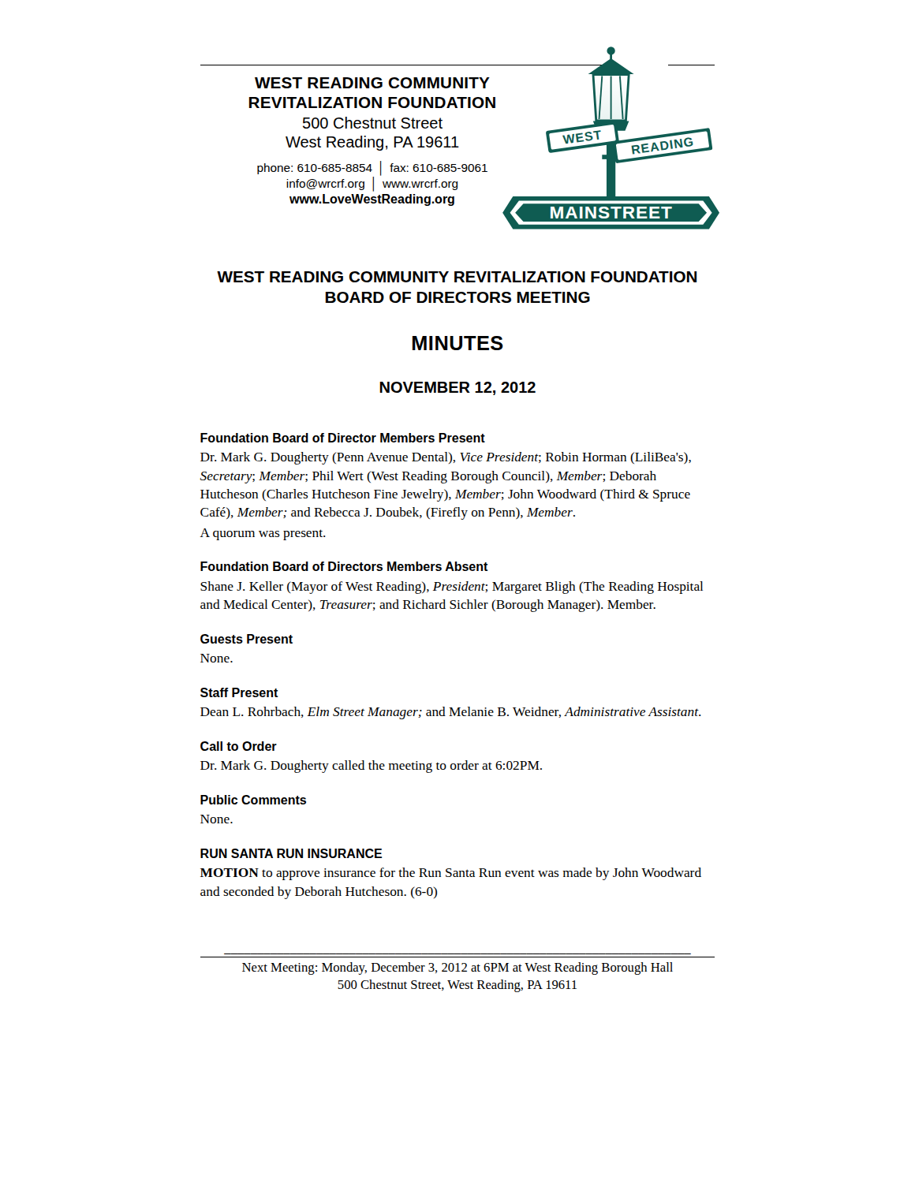WEST READING COMMUNITY
REVITALIZATION FOUNDATION
500 Chestnut Street
West Reading, PA 19611
phone: 610-685-8854 │ fax: 610-685-9061
info@wrcrf.org │ www.wrcrf.org
www.LoveWestReading.org
WEST READING MAINSTREET
WEST READING COMMUNITY REVITALIZATION FOUNDATION
BOARD OF DIRECTORS MEETING
MINUTES
NOVEMBER 12, 2012
Foundation Board of Director Members Present
Dr. Mark G. Dougherty (Penn Avenue Dental), Vice President; Robin Horman (LiliBea's), Secretary; Member; Phil Wert (West Reading Borough Council), Member; Deborah Hutcheson (Charles Hutcheson Fine Jewelry), Member; John Woodward (Third & Spruce Café), Member; and Rebecca J. Doubek, (Firefly on Penn), Member.
A quorum was present.
Foundation Board of Directors Members Absent
Shane J. Keller (Mayor of West Reading), President; Margaret Bligh (The Reading Hospital and Medical Center), Treasurer; and Richard Sichler (Borough Manager). Member.
Guests Present
None.
Staff Present
Dean L. Rohrbach, Elm Street Manager; and Melanie B. Weidner, Administrative Assistant.
Call to Order
Dr. Mark G. Dougherty called the meeting to order at 6:02PM.
Public Comments
None.
RUN SANTA RUN INSURANCE
MOTION to approve insurance for the Run Santa Run event was made by John Woodward and seconded by Deborah Hutcheson. (6-0)
_______________________________________________________________________
Next Meeting: Monday, December 3, 2012 at 6PM at West Reading Borough Hall
500 Chestnut Street, West Reading, PA 19611